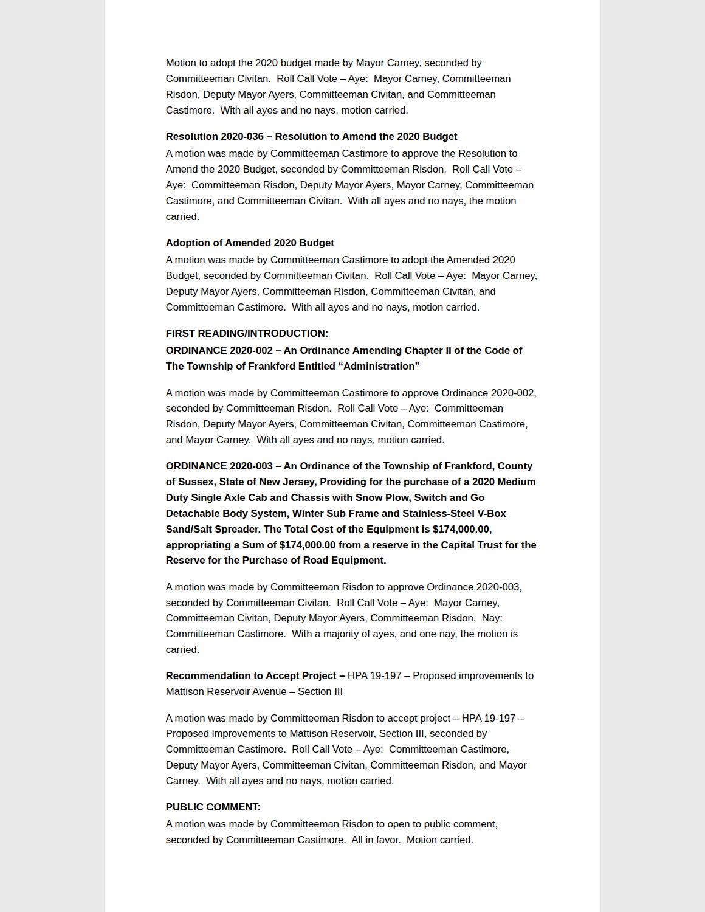Motion to adopt the 2020 budget made by Mayor Carney, seconded by Committeeman Civitan. Roll Call Vote – Aye: Mayor Carney, Committeeman Risdon, Deputy Mayor Ayers, Committeeman Civitan, and Committeeman Castimore. With all ayes and no nays, motion carried.
Resolution 2020-036 – Resolution to Amend the 2020 Budget
A motion was made by Committeeman Castimore to approve the Resolution to Amend the 2020 Budget, seconded by Committeeman Risdon. Roll Call Vote – Aye: Committeeman Risdon, Deputy Mayor Ayers, Mayor Carney, Committeeman Castimore, and Committeeman Civitan. With all ayes and no nays, the motion carried.
Adoption of Amended 2020 Budget
A motion was made by Committeeman Castimore to adopt the Amended 2020 Budget, seconded by Committeeman Civitan. Roll Call Vote – Aye: Mayor Carney, Deputy Mayor Ayers, Committeeman Risdon, Committeeman Civitan, and Committeeman Castimore. With all ayes and no nays, motion carried.
FIRST READING/INTRODUCTION:
ORDINANCE 2020-002 – An Ordinance Amending Chapter II of the Code of The Township of Frankford Entitled “Administration”
A motion was made by Committeeman Castimore to approve Ordinance 2020-002, seconded by Committeeman Risdon. Roll Call Vote – Aye: Committeeman Risdon, Deputy Mayor Ayers, Committeeman Civitan, Committeeman Castimore, and Mayor Carney. With all ayes and no nays, motion carried.
ORDINANCE 2020-003 – An Ordinance of the Township of Frankford, County of Sussex, State of New Jersey, Providing for the purchase of a 2020 Medium Duty Single Axle Cab and Chassis with Snow Plow, Switch and Go Detachable Body System, Winter Sub Frame and Stainless-Steel V-Box Sand/Salt Spreader. The Total Cost of the Equipment is $174,000.00, appropriating a Sum of $174,000.00 from a reserve in the Capital Trust for the Reserve for the Purchase of Road Equipment.
A motion was made by Committeeman Risdon to approve Ordinance 2020-003, seconded by Committeeman Civitan. Roll Call Vote – Aye: Mayor Carney, Committeeman Civitan, Deputy Mayor Ayers, Committeeman Risdon. Nay: Committeeman Castimore. With a majority of ayes, and one nay, the motion is carried.
Recommendation to Accept Project – HPA 19-197 – Proposed improvements to Mattison Reservoir Avenue – Section III
A motion was made by Committeeman Risdon to accept project – HPA 19-197 – Proposed improvements to Mattison Reservoir, Section III, seconded by Committeeman Castimore. Roll Call Vote – Aye: Committeeman Castimore, Deputy Mayor Ayers, Committeeman Civitan, Committeeman Risdon, and Mayor Carney. With all ayes and no nays, motion carried.
PUBLIC COMMENT:
A motion was made by Committeeman Risdon to open to public comment, seconded by Committeeman Castimore. All in favor. Motion carried.